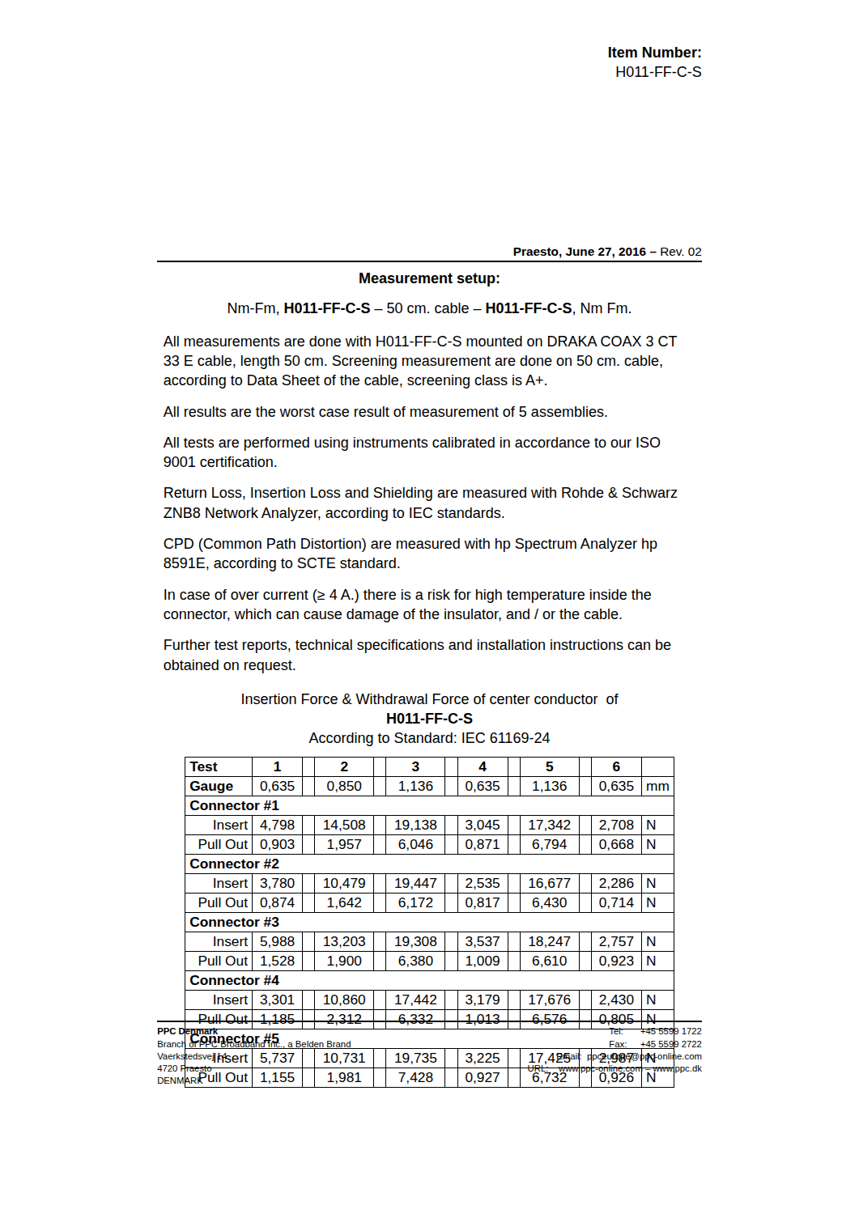PPC
Innovate. Connect.
A BELDEN BRAND
Item Number:
H011-FF-C-S
Praesto, June 27, 2016 – Rev. 02
Measurement setup:
Nm-Fm, H011-FF-C-S – 50 cm. cable – H011-FF-C-S, Nm Fm.
All measurements are done with H011-FF-C-S mounted on DRAKA COAX 3 CT 33 E cable, length 50 cm. Screening measurement are done on 50 cm. cable, according to Data Sheet of the cable, screening class is A+.
All results are the worst case result of measurement of 5 assemblies.
All tests are performed using instruments calibrated in accordance to our ISO 9001 certification.
Return Loss, Insertion Loss and Shielding are measured with Rohde & Schwarz ZNB8 Network Analyzer, according to IEC standards.
CPD (Common Path Distortion) are measured with hp Spectrum Analyzer hp 8591E, according to SCTE standard.
In case of over current (≥ 4 A.) there is a risk for high temperature inside the connector, which can cause damage of the insulator, and / or the cable.
Further test reports, technical specifications and installation instructions can be obtained on request.
Insertion Force & Withdrawal Force of center conductor of
H011-FF-C-S
According to Standard: IEC 61169-24
| Test | 1 | | 2 | | 3 | | 4 | | 5 | | 6 | |
| Gauge | 0,635 | | 0,850 | | 1,136 | | 0,635 | | 1,136 | | 0,635 | mm |
| Connector #1 |
| Insert | 4,798 | | 14,508 | | 19,138 | | 3,045 | | 17,342 | | 2,708 | N |
| Pull Out | 0,903 | | 1,957 | | 6,046 | | 0,871 | | 6,794 | | 0,668 | N |
| Connector #2 |
| Insert | 3,780 | | 10,479 | | 19,447 | | 2,535 | | 16,677 | | 2,286 | N |
| Pull Out | 0,874 | | 1,642 | | 6,172 | | 0,817 | | 6,430 | | 0,714 | N |
| Connector #3 |
| Insert | 5,988 | | 13,203 | | 19,308 | | 3,537 | | 18,247 | | 2,757 | N |
| Pull Out | 1,528 | | 1,900 | | 6,380 | | 1,009 | | 6,610 | | 0,923 | N |
| Connector #4 |
| Insert | 3,301 | | 10,860 | | 17,442 | | 3,179 | | 17,676 | | 2,430 | N |
| Pull Out | 1,185 | | 2,312 | | 6,332 | | 1,013 | | 6,576 | | 0,805 | N |
| Connector #5 |
| Insert | 5,737 | | 10,731 | | 19,735 | | 3,225 | | 17,425 | | 2,987 | N |
| Pull Out | 1,155 | | 1,981 | | 7,428 | | 0,927 | | 6,732 | | 0,926 | N |
PPC Denmark
Branch of PPC Broadband Inc., a Belden Brand
Vaerkstedsvej 14
4720 Praesto
DENMARK
Tel: +45 5599 1722
Fax: +45 5599 2722
Email: ppceurope@ppc-online.com
URL: www.ppc-online.com – www.ppc.dk